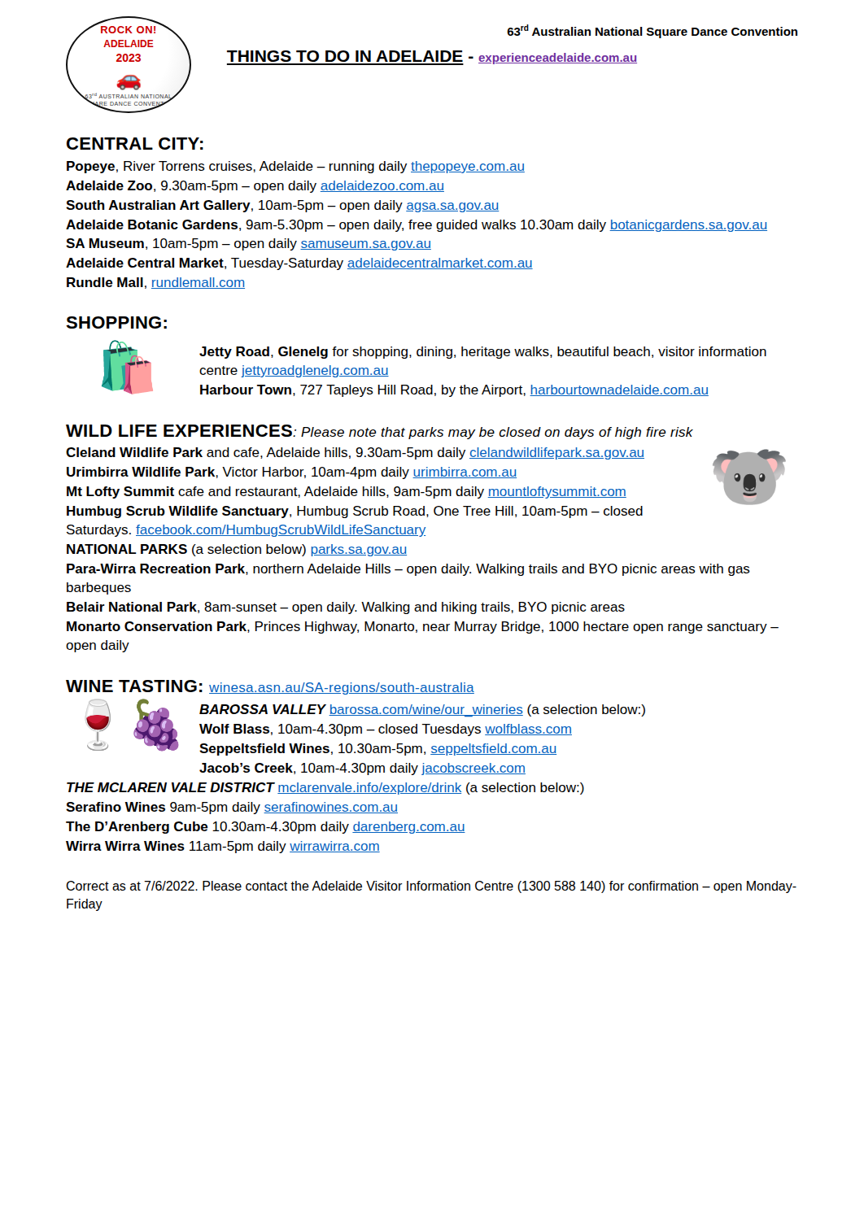ROCK ON!
ADELAIDE
2023
🚗
63rd AUSTRALIAN NATIONAL
SQUARE DANCE CONVENTION
63rd Australian National Square Dance Convention
THINGS TO DO IN ADELAIDE - experienceadelaide.com.au
CENTRAL CITY:
Popeye, River Torrens cruises, Adelaide – running daily thepopeye.com.au
Adelaide Zoo, 9.30am-5pm – open daily adelaidezoo.com.au
South Australian Art Gallery, 10am-5pm – open daily agsa.sa.gov.au
Adelaide Botanic Gardens, 9am-5.30pm – open daily, free guided walks 10.30am daily botanicgardens.sa.gov.au
SA Museum, 10am-5pm – open daily samuseum.sa.gov.au
Adelaide Central Market, Tuesday-Saturday adelaidecentralmarket.com.au
Rundle Mall, rundlemall.com
SHOPPING:
🛍️
Jetty Road, Glenelg for shopping, dining, heritage walks, beautiful beach, visitor information centre jettyroadglenelg.com.au
Harbour Town, 727 Tapleys Hill Road, by the Airport, harbourtownadelaide.com.au
WILD LIFE EXPERIENCES: Please note that parks may be closed on days of high fire risk
🐨
Cleland Wildlife Park and cafe, Adelaide hills, 9.30am-5pm daily clelandwildlifepark.sa.gov.au
Urimbirra Wildlife Park, Victor Harbor, 10am-4pm daily urimbirra.com.au
Mt Lofty Summit cafe and restaurant, Adelaide hills, 9am-5pm daily mountloftysummit.com
Humbug Scrub Wildlife Sanctuary, Humbug Scrub Road, One Tree Hill, 10am-5pm – closed Saturdays. facebook.com/HumbugScrubWildLifeSanctuary
NATIONAL PARKS (a selection below) parks.sa.gov.au
Para-Wirra Recreation Park, northern Adelaide Hills – open daily. Walking trails and BYO picnic areas with gas barbeques
Belair National Park, 8am-sunset – open daily. Walking and hiking trails, BYO picnic areas
Monarto Conservation Park, Princes Highway, Monarto, near Murray Bridge, 1000 hectare open range sanctuary – open daily
WINE TASTING: winesa.asn.au/SA-regions/south-australia
🍷🍇
BAROSSA VALLEY barossa.com/wine/our_wineries (a selection below:)
Wolf Blass, 10am-4.30pm – closed Tuesdays wolfblass.com
Seppeltsfield Wines, 10.30am-5pm, seppeltsfield.com.au
Jacob’s Creek, 10am-4.30pm daily jacobscreek.com
THE MCLAREN VALE DISTRICT mclarenvale.info/explore/drink (a selection below:)
Serafino Wines 9am-5pm daily serafinowines.com.au
The D’Arenberg Cube 10.30am-4.30pm daily darenberg.com.au
Wirra Wirra Wines 11am-5pm daily wirrawirra.com
Correct as at 7/6/2022. Please contact the Adelaide Visitor Information Centre (1300 588 140) for confirmation – open Monday-Friday